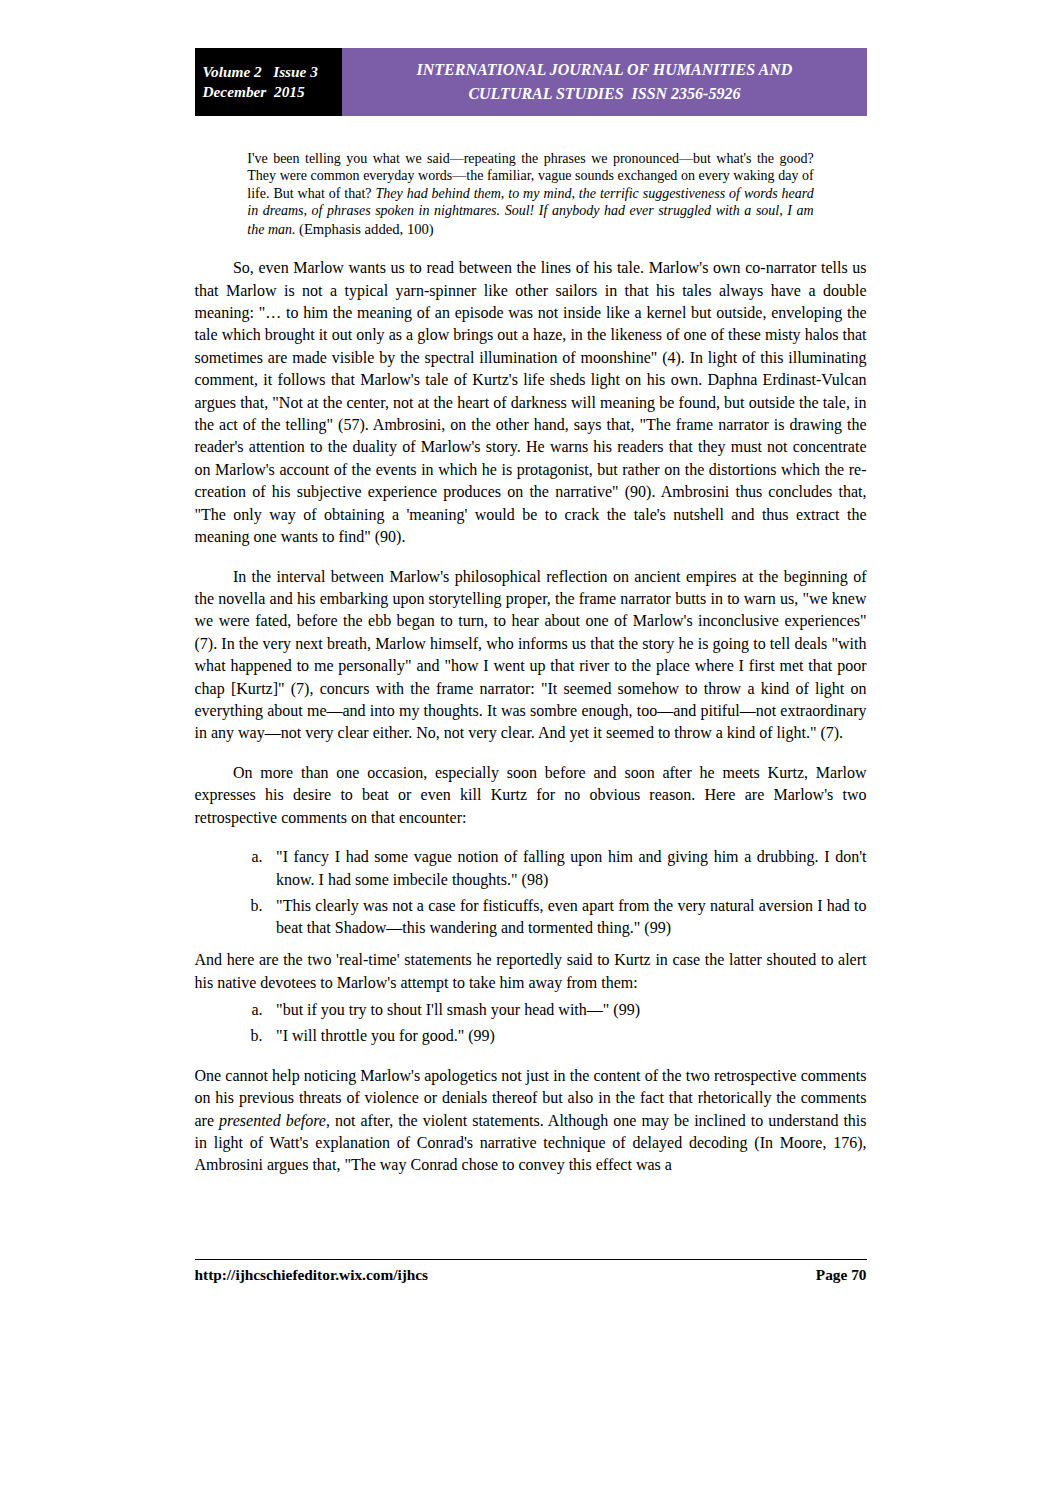Volume 2 Issue 3
December 2015
INTERNATIONAL JOURNAL OF HUMANITIES AND
CULTURAL STUDIES ISSN 2356-5926
I've been telling you what we said—repeating the phrases we pronounced—but what's the good? They were common everyday words—the familiar, vague sounds exchanged on every waking day of life. But what of that? They had behind them, to my mind, the terrific suggestiveness of words heard in dreams, of phrases spoken in nightmares. Soul! If anybody had ever struggled with a soul, I am the man. (Emphasis added, 100)
So, even Marlow wants us to read between the lines of his tale. Marlow's own co-narrator tells us that Marlow is not a typical yarn-spinner like other sailors in that his tales always have a double meaning: "… to him the meaning of an episode was not inside like a kernel but outside, enveloping the tale which brought it out only as a glow brings out a haze, in the likeness of one of these misty halos that sometimes are made visible by the spectral illumination of moonshine" (4). In light of this illuminating comment, it follows that Marlow's tale of Kurtz's life sheds light on his own. Daphna Erdinast-Vulcan argues that, "Not at the center, not at the heart of darkness will meaning be found, but outside the tale, in the act of the telling" (57). Ambrosini, on the other hand, says that, "The frame narrator is drawing the reader's attention to the duality of Marlow's story. He warns his readers that they must not concentrate on Marlow's account of the events in which he is protagonist, but rather on the distortions which the re-creation of his subjective experience produces on the narrative" (90). Ambrosini thus concludes that, "The only way of obtaining a 'meaning' would be to crack the tale's nutshell and thus extract the meaning one wants to find" (90).
In the interval between Marlow's philosophical reflection on ancient empires at the beginning of the novella and his embarking upon storytelling proper, the frame narrator butts in to warn us, "we knew we were fated, before the ebb began to turn, to hear about one of Marlow's inconclusive experiences" (7). In the very next breath, Marlow himself, who informs us that the story he is going to tell deals "with what happened to me personally" and "how I went up that river to the place where I first met that poor chap [Kurtz]" (7), concurs with the frame narrator: "It seemed somehow to throw a kind of light on everything about me—and into my thoughts. It was sombre enough, too—and pitiful—not extraordinary in any way—not very clear either. No, not very clear. And yet it seemed to throw a kind of light." (7).
On more than one occasion, especially soon before and soon after he meets Kurtz, Marlow expresses his desire to beat or even kill Kurtz for no obvious reason. Here are Marlow's two retrospective comments on that encounter:
"I fancy I had some vague notion of falling upon him and giving him a drubbing. I don't know. I had some imbecile thoughts." (98)
"This clearly was not a case for fisticuffs, even apart from the very natural aversion I had to beat that Shadow—this wandering and tormented thing." (99)
And here are the two 'real-time' statements he reportedly said to Kurtz in case the latter shouted to alert his native devotees to Marlow's attempt to take him away from them:
"but if you try to shout I'll smash your head with—" (99)
"I will throttle you for good." (99)
One cannot help noticing Marlow's apologetics not just in the content of the two retrospective comments on his previous threats of violence or denials thereof but also in the fact that rhetorically the comments are presented before, not after, the violent statements. Although one may be inclined to understand this in light of Watt's explanation of Conrad's narrative technique of delayed decoding (In Moore, 176), Ambrosini argues that, "The way Conrad chose to convey this effect was a
http://ijhcschiefeditor.wix.com/ijhcs
Page 70